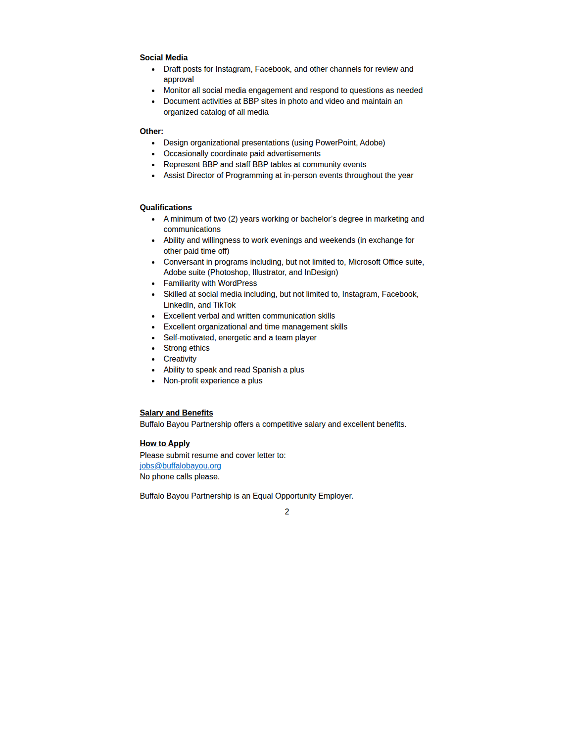Social Media
Draft posts for Instagram, Facebook, and other channels for review and approval
Monitor all social media engagement and respond to questions as needed
Document activities at BBP sites in photo and video and maintain an organized catalog of all media
Other:
Design organizational presentations (using PowerPoint, Adobe)
Occasionally coordinate paid advertisements
Represent BBP and staff BBP tables at community events
Assist Director of Programming at in-person events throughout the year
Qualifications
A minimum of two (2) years working or bachelor’s degree in marketing and communications
Ability and willingness to work evenings and weekends (in exchange for other paid time off)
Conversant in programs including, but not limited to, Microsoft Office suite, Adobe suite (Photoshop, Illustrator, and InDesign)
Familiarity with WordPress
Skilled at social media including, but not limited to, Instagram, Facebook, LinkedIn, and TikTok
Excellent verbal and written communication skills
Excellent organizational and time management skills
Self-motivated, energetic and a team player
Strong ethics
Creativity
Ability to speak and read Spanish a plus
Non-profit experience a plus
Salary and Benefits
Buffalo Bayou Partnership offers a competitive salary and excellent benefits.
How to Apply
Please submit resume and cover letter to:
jobs@buffalobayou.org
No phone calls please.
Buffalo Bayou Partnership is an Equal Opportunity Employer.
2